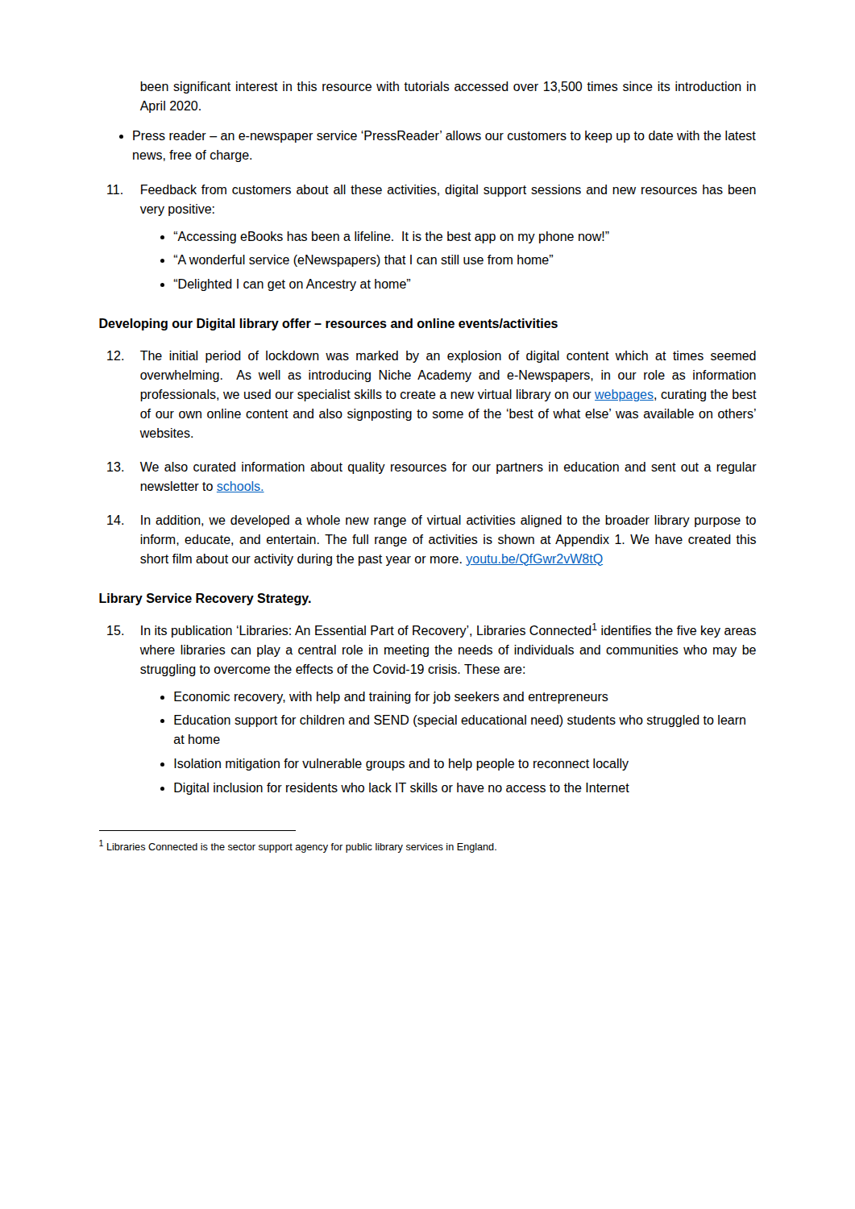been significant interest in this resource with tutorials accessed over 13,500 times since its introduction in April 2020.
Press reader – an e-newspaper service ‘PressReader’ allows our customers to keep up to date with the latest news, free of charge.
Feedback from customers about all these activities, digital support sessions and new resources has been very positive:
“Accessing eBooks has been a lifeline. It is the best app on my phone now!”
“A wonderful service (eNewspapers) that I can still use from home”
“Delighted I can get on Ancestry at home”
Developing our Digital library offer – resources and online events/activities
The initial period of lockdown was marked by an explosion of digital content which at times seemed overwhelming. As well as introducing Niche Academy and e-Newspapers, in our role as information professionals, we used our specialist skills to create a new virtual library on our webpages, curating the best of our own online content and also signposting to some of the ‘best of what else’ was available on others’ websites.
We also curated information about quality resources for our partners in education and sent out a regular newsletter to schools.
In addition, we developed a whole new range of virtual activities aligned to the broader library purpose to inform, educate, and entertain. The full range of activities is shown at Appendix 1. We have created this short film about our activity during the past year or more. youtu.be/QfGwr2vW8tQ
Library Service Recovery Strategy.
In its publication ‘Libraries: An Essential Part of Recovery’, Libraries Connected1 identifies the five key areas where libraries can play a central role in meeting the needs of individuals and communities who may be struggling to overcome the effects of the Covid-19 crisis. These are:
Economic recovery, with help and training for job seekers and entrepreneurs
Education support for children and SEND (special educational need) students who struggled to learn at home
Isolation mitigation for vulnerable groups and to help people to reconnect locally
Digital inclusion for residents who lack IT skills or have no access to the Internet
1 Libraries Connected is the sector support agency for public library services in England.